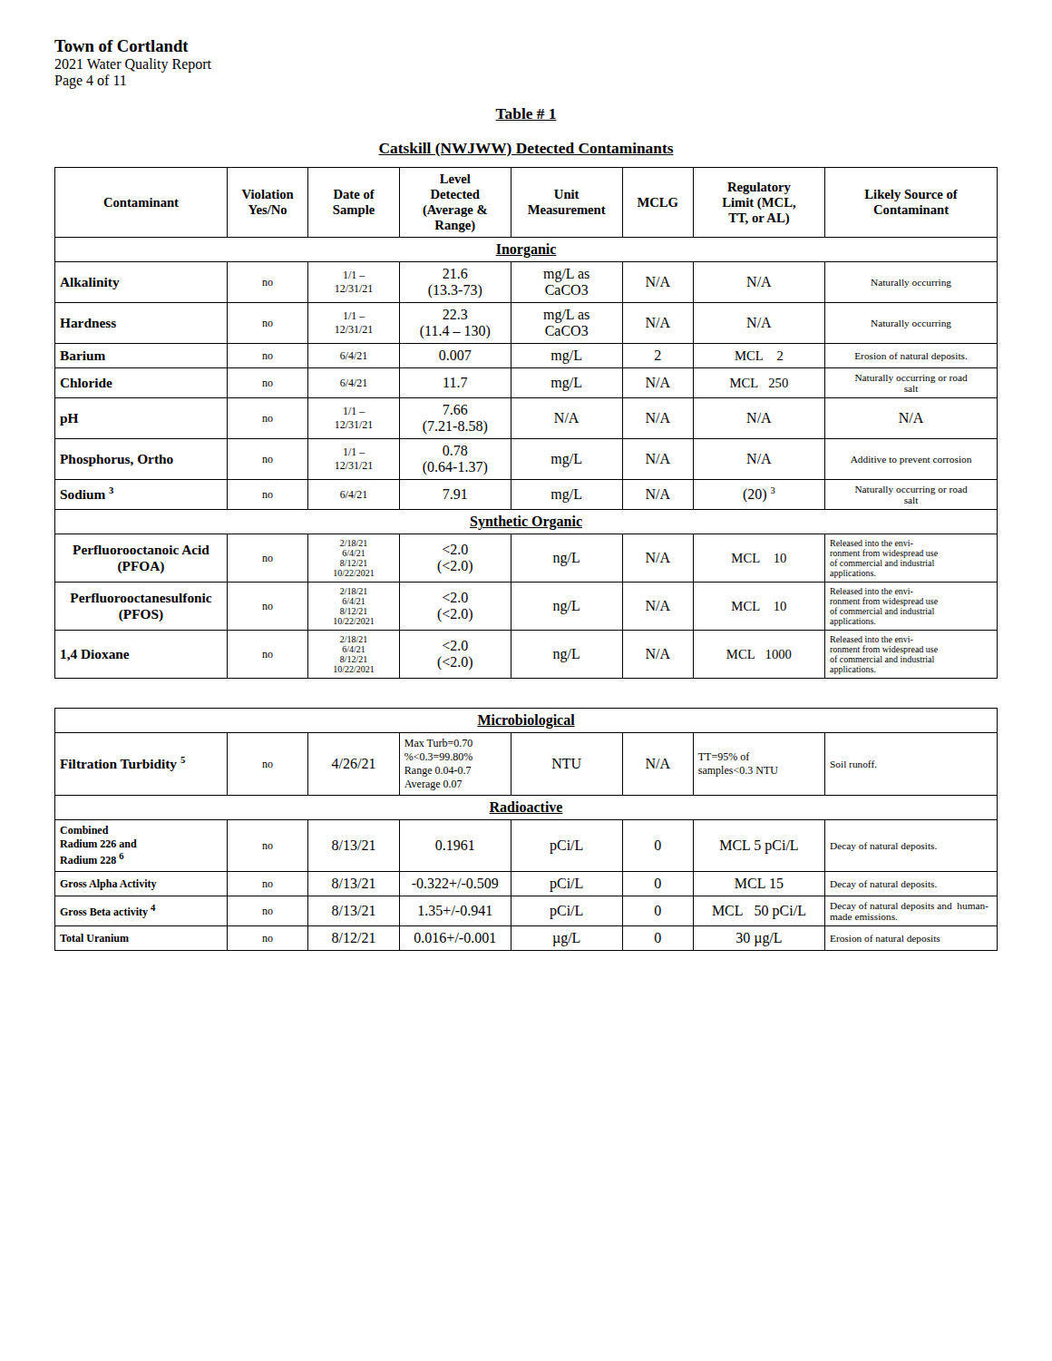Town of Cortlandt
2021 Water Quality Report
Page 4 of 11
Table # 1
Catskill (NWJWW) Detected Contaminants
| Contaminant | Violation Yes/No | Date of Sample | Level Detected (Average & Range) | Unit Measurement | MCLG | Regulatory Limit (MCL, TT, or AL) | Likely Source of Contaminant |
| --- | --- | --- | --- | --- | --- | --- | --- |
| Inorganic |
| Alkalinity | no | 1/1 – 12/31/21 | 21.6 (13.3-73) | mg/L as CaCO3 | N/A | N/A | Naturally occurring |
| Hardness | no | 1/1 – 12/31/21 | 22.3 (11.4 – 130) | mg/L as CaCO3 | N/A | N/A | Naturally occurring |
| Barium | no | 6/4/21 | 0.007 | mg/L | 2 | MCL 2 | Erosion of natural deposits. |
| Chloride | no | 6/4/21 | 11.7 | mg/L | N/A | MCL 250 | Naturally occurring or road salt |
| pH | no | 1/1 – 12/31/21 | 7.66 (7.21-8.58) | N/A | N/A | N/A | N/A |
| Phosphorus, Ortho | no | 1/1 – 12/31/21 | 0.78 (0.64-1.37) | mg/L | N/A | N/A | Additive to prevent corrosion |
| Sodium 3 | no | 6/4/21 | 7.91 | mg/L | N/A | (20) 3 | Naturally occurring or road salt |
| Synthetic Organic |
| Perfluorooctanoic Acid (PFOA) | no | 2/18/21 6/4/21 8/12/21 10/22/2021 | <2.0 (<2.0) | ng/L | N/A | MCL 10 | Released into the envi- ronment from widespread use of commercial and industrial applications. |
| Perfluorooctanesulfonic (PFOS) | no | 2/18/21 6/4/21 8/12/21 10/22/2021 | <2.0 (<2.0) | ng/L | N/A | MCL 10 | Released into the envi- ronment from widespread use of commercial and industrial applications. |
| 1,4 Dioxane | no | 2/18/21 6/4/21 8/12/21 10/22/2021 | <2.0 (<2.0) | ng/L | N/A | MCL 1000 | Released into the envi- ronment from widespread use of commercial and industrial applications. |
| Microbiological |
| Filtration Turbidity 5 | no | 4/26/21 | Max Turb=0.70 %<0.3=99.80% Range 0.04-0.7 Average 0.07 | NTU | N/A | TT=95% of samples<0.3 NTU | Soil runoff. |
| Radioactive |
| Combined Radium 226 and Radium 228 6 | no | 8/13/21 | 0.1961 | pCi/L | 0 | MCL 5 pCi/L | Decay of natural deposits. |
| Gross Alpha Activity | no | 8/13/21 | -0.322+/-0.509 | pCi/L | 0 | MCL 15 | Decay of natural deposits. |
| Gross Beta activity 4 | no | 8/13/21 | 1.35+/-0.941 | pCi/L | 0 | MCL 50 pCi/L | Decay of natural deposits and human- made emissions. |
| Total Uranium | no | 8/12/21 | 0.016+/-0.001 | µg/L | 0 | 30 µg/L | Erosion of natural deposits |